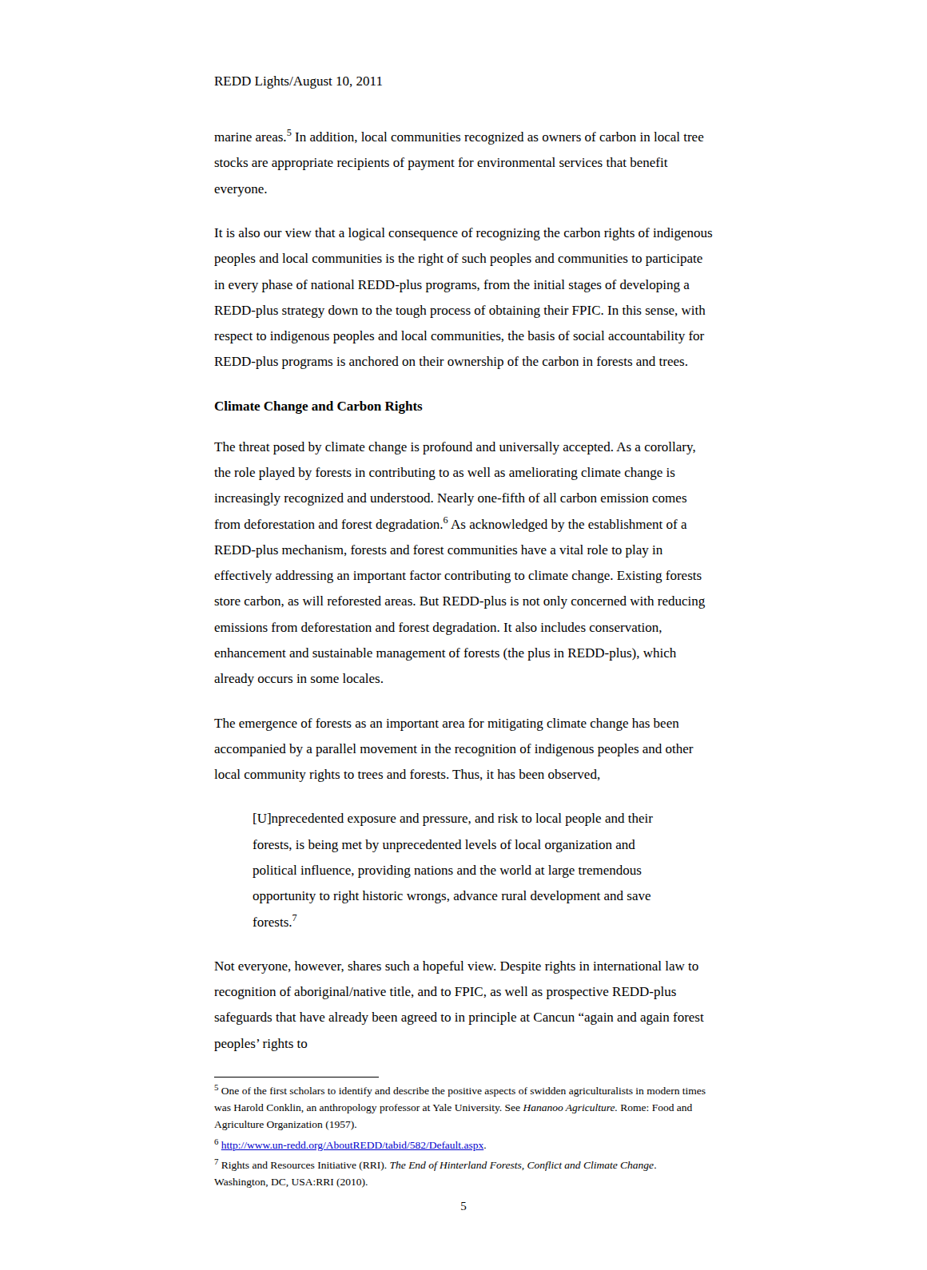REDD Lights/August 10, 2011
marine areas.5 In addition, local communities recognized as owners of carbon in local tree stocks are appropriate recipients of payment for environmental services that benefit everyone.
It is also our view that a logical consequence of recognizing the carbon rights of indigenous peoples and local communities is the right of such peoples and communities to participate in every phase of national REDD-plus programs, from the initial stages of developing a REDD-plus strategy down to the tough process of obtaining their FPIC. In this sense, with respect to indigenous peoples and local communities, the basis of social accountability for REDD-plus programs is anchored on their ownership of the carbon in forests and trees.
Climate Change and Carbon Rights
The threat posed by climate change is profound and universally accepted. As a corollary, the role played by forests in contributing to as well as ameliorating climate change is increasingly recognized and understood. Nearly one-fifth of all carbon emission comes from deforestation and forest degradation.6 As acknowledged by the establishment of a REDD-plus mechanism, forests and forest communities have a vital role to play in effectively addressing an important factor contributing to climate change. Existing forests store carbon, as will reforested areas. But REDD-plus is not only concerned with reducing emissions from deforestation and forest degradation. It also includes conservation, enhancement and sustainable management of forests (the plus in REDD-plus), which already occurs in some locales.
The emergence of forests as an important area for mitigating climate change has been accompanied by a parallel movement in the recognition of indigenous peoples and other local community rights to trees and forests. Thus, it has been observed,
[U]nprecedented exposure and pressure, and risk to local people and their forests, is being met by unprecedented levels of local organization and political influence, providing nations and the world at large tremendous opportunity to right historic wrongs, advance rural development and save forests.7
Not everyone, however, shares such a hopeful view. Despite rights in international law to recognition of aboriginal/native title, and to FPIC, as well as prospective REDD-plus safeguards that have already been agreed to in principle at Cancun “again and again forest peoples’ rights to
5 One of the first scholars to identify and describe the positive aspects of swidden agriculturalists in modern times was Harold Conklin, an anthropology professor at Yale University. See Hananoo Agriculture. Rome: Food and Agriculture Organization (1957).
6 http://www.un-redd.org/AboutREDD/tabid/582/Default.aspx.
7 Rights and Resources Initiative (RRI). The End of Hinterland Forests, Conflict and Climate Change. Washington, DC, USA:RRI (2010).
5